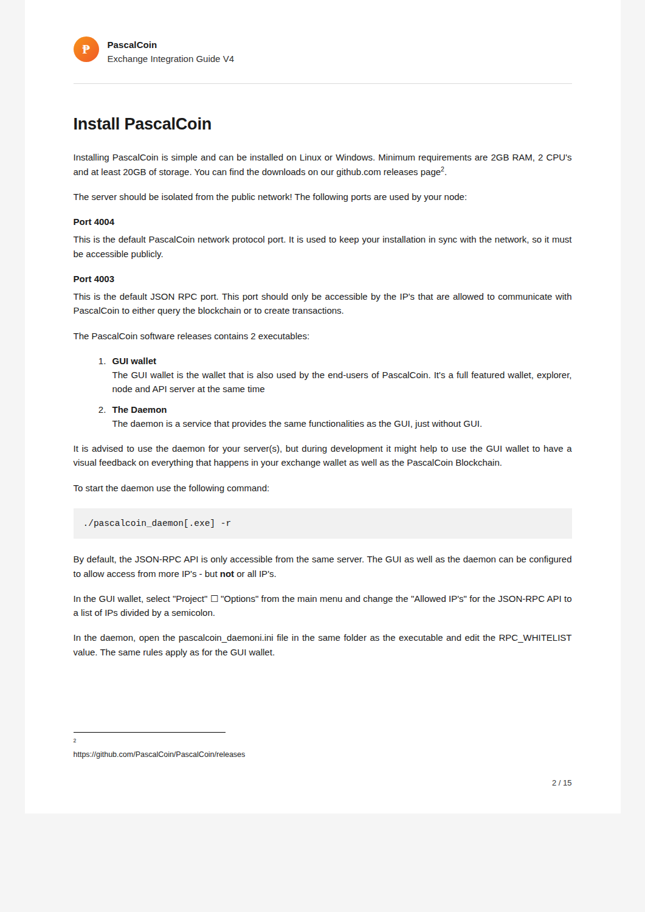₱
PascalCoin
Exchange Integration Guide V4
Install PascalCoin
Installing PascalCoin is simple and can be installed on Linux or Windows. Minimum requirements are 2GB RAM, 2 CPU's and at least 20GB of storage. You can find the downloads on our github.com releases page2.
The server should be isolated from the public network! The following ports are used by your node:
Port 4004
This is the default PascalCoin network protocol port. It is used to keep your installation in sync with the network, so it must be accessible publicly.
Port 4003
This is the default JSON RPC port. This port should only be accessible by the IP's that are allowed to communicate with PascalCoin to either query the blockchain or to create transactions.
The PascalCoin software releases contains 2 executables:
GUI wallet The GUI wallet is the wallet that is also used by the end-users of PascalCoin. It's a full featured wallet, explorer, node and API server at the same time
The Daemon The daemon is a service that provides the same functionalities as the GUI, just without GUI.
It is advised to use the daemon for your server(s), but during development it might help to use the GUI wallet to have a visual feedback on everything that happens in your exchange wallet as well as the PascalCoin Blockchain.
To start the daemon use the following command:
./pascalcoin_daemon[.exe] -r
By default, the JSON-RPC API is only accessible from the same server. The GUI as well as the daemon can be configured to allow access from more IP's - but not or all IP's.
In the GUI wallet, select "Project" ☐ "Options" from the main menu and change the "Allowed IP's" for the JSON-RPC API to a list of IPs divided by a semicolon.
In the daemon, open the pascalcoin_daemoni.ini file in the same folder as the executable and edit the RPC_WHITELIST value. The same rules apply as for the GUI wallet.
2 https://github.com/PascalCoin/PascalCoin/releases
2 / 15